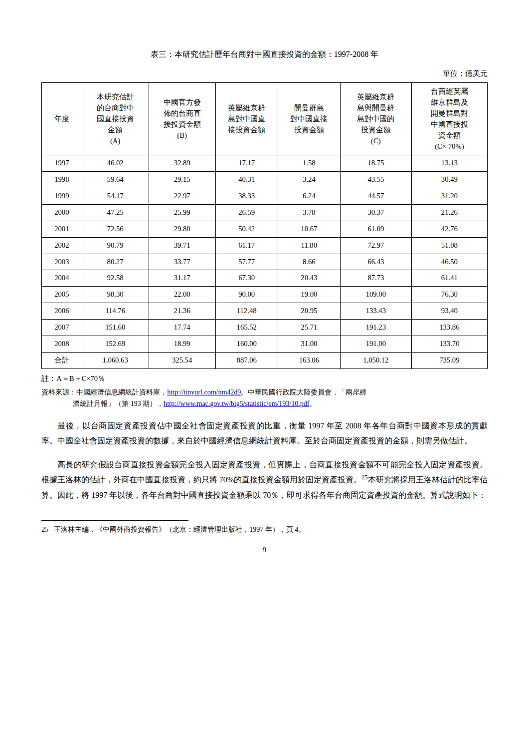表三：本研究估計歷年台商對中國直接投資的金額：1997-2008 年
單位：億美元
| 年度 | 本研究估計 的台商對中 國直接投資 金額 (A) | 中國官方發 佈的台商直 接投資金額 (B) | 英屬維京群 島對中國直 接投資金額 | 開曼群島 對中國直接 投資金額 | 英屬維京群 島與開曼群 島對中國的 投資金額 (C) | 台商經英屬 維京群島及 開曼群島對 中國直接投 資金額 (C× 70%) |
| --- | --- | --- | --- | --- | --- | --- |
| 1997 | 46.02 | 32.89 | 17.17 | 1.58 | 18.75 | 13.13 |
| 1998 | 59.64 | 29.15 | 40.31 | 3.24 | 43.55 | 30.49 |
| 1999 | 54.17 | 22.97 | 38.33 | 6.24 | 44.57 | 31.20 |
| 2000 | 47.25 | 25.99 | 26.59 | 3.78 | 30.37 | 21.26 |
| 2001 | 72.56 | 29.80 | 50.42 | 10.67 | 61.09 | 42.76 |
| 2002 | 90.79 | 39.71 | 61.17 | 11.80 | 72.97 | 51.08 |
| 2003 | 80.27 | 33.77 | 57.77 | 8.66 | 66.43 | 46.50 |
| 2004 | 92.58 | 31.17 | 67.30 | 20.43 | 87.73 | 61.41 |
| 2005 | 98.30 | 22.00 | 90.00 | 19.00 | 109.00 | 76.30 |
| 2006 | 114.76 | 21.36 | 112.48 | 20.95 | 133.43 | 93.40 |
| 2007 | 151.60 | 17.74 | 165.52 | 25.71 | 191.23 | 133.86 |
| 2008 | 152.69 | 18.99 | 160.00 | 31.00 | 191.00 | 133.70 |
| 合計 | 1,060.63 | 325.54 | 887.06 | 163.06 | 1,050.12 | 735.09 |
註：A＝B＋C×70％
資料來源：中國經濟信息網統計資料庫，http://tinyurl.com/nm42d9。中華民國行政院大陸委員會，「兩岸經 濟統計月報」（第 193 期），http://www.mac.gov.tw/big5/statistic/em/193/10.pdf。
最後，以台商固定資產投資佔中國全社會固定資產投資的比重，衡量 1997 年至 2008 年各年台商對中國資本形成的貢獻率。中國全社會固定資產投資的數據，來自於中國經濟信息網統計資料庫。至於台商固定資產投資的金額，則需另做估計。
高長的研究假設台商直接投資金額完全投入固定資產投資，但實際上，台商直接投資金額不可能完全投入固定資產投資。根據王洛林的估計，外商在中國直接投資，約只將 70%的直接投資金額用於固定資產投資。25本研究將採用王洛林估計的比率估算。因此，將 1997 年以後，各年台商對中國直接投資金額乘以 70％，即可求得各年台商固定資產投資的金額。算式說明如下：
25 王洛林主編，《中國外商投資報告》（北京：經濟管理出版社，1997 年），頁 4。
9